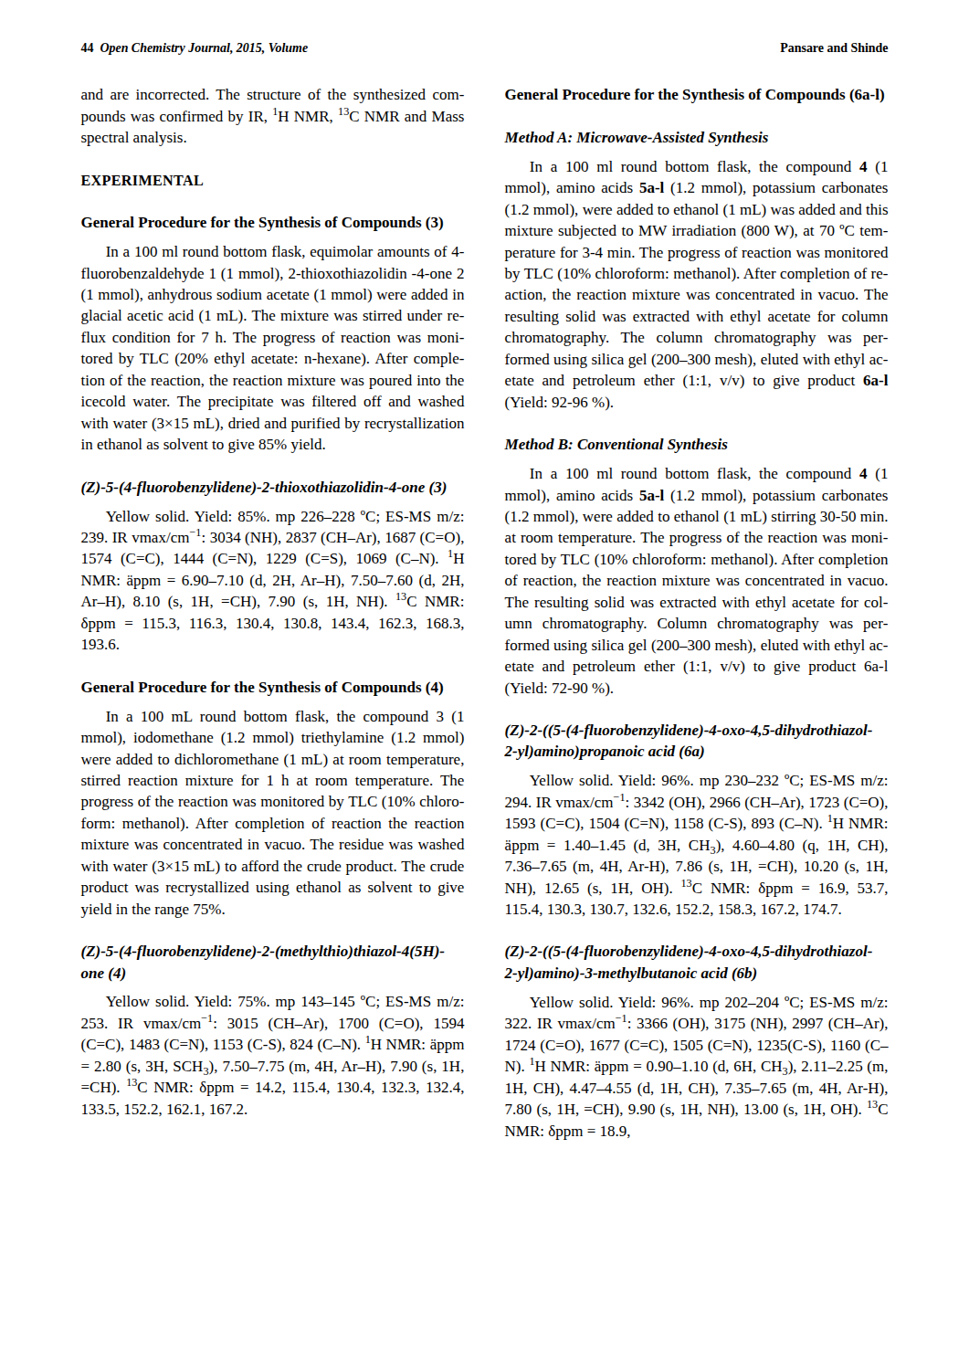44 Open Chemistry Journal, 2015, Volume
Pansare and Shinde
and are incorrected. The structure of the synthesized compounds was confirmed by IR, 1H NMR, 13C NMR and Mass spectral analysis.
Experimental
General Procedure for the Synthesis of Compounds (3)
In a 100 ml round bottom flask, equimolar amounts of 4-fluorobenzaldehyde 1 (1 mmol), 2-thioxothiazolidin -4-one 2 (1 mmol), anhydrous sodium acetate (1 mmol) were added in glacial acetic acid (1 mL). The mixture was stirred under reflux condition for 7 h. The progress of reaction was monitored by TLC (20% ethyl acetate: n-hexane). After completion of the reaction, the reaction mixture was poured into the icecold water. The precipitate was filtered off and washed with water (3×15 mL), dried and purified by recrystallization in ethanol as solvent to give 85% yield.
(Z)-5-(4-fluorobenzylidene)-2-thioxothiazolidin-4-one (3)
Yellow solid. Yield: 85%. mp 226–228 ºC; ES-MS m/z: 239. IR vmax/cm−1: 3034 (NH), 2837 (CH–Ar), 1687 (C=O), 1574 (C=C), 1444 (C=N), 1229 (C=S), 1069 (C–N). 1H NMR: äppm = 6.90–7.10 (d, 2H, Ar–H), 7.50–7.60 (d, 2H, Ar–H), 8.10 (s, 1H, =CH), 7.90 (s, 1H, NH). 13C NMR: δppm = 115.3, 116.3, 130.4, 130.8, 143.4, 162.3, 168.3, 193.6.
General Procedure for the Synthesis of Compounds (4)
In a 100 mL round bottom flask, the compound 3 (1 mmol), iodomethane (1.2 mmol) triethylamine (1.2 mmol) were added to dichloromethane (1 mL) at room temperature, stirred reaction mixture for 1 h at room temperature. The progress of the reaction was monitored by TLC (10% chloroform: methanol). After completion of reaction the reaction mixture was concentrated in vacuo. The residue was washed with water (3×15 mL) to afford the crude product. The crude product was recrystallized using ethanol as solvent to give yield in the range 75%.
(Z)-5-(4-fluorobenzylidene)-2-(methylthio)thiazol-4(5H)-one (4)
Yellow solid. Yield: 75%. mp 143–145 ºC; ES-MS m/z: 253. IR vmax/cm−1: 3015 (CH–Ar), 1700 (C=O), 1594 (C=C), 1483 (C=N), 1153 (C-S), 824 (C–N). 1H NMR: äppm = 2.80 (s, 3H, SCH3), 7.50–7.75 (m, 4H, Ar–H), 7.90 (s, 1H, =CH). 13C NMR: δppm = 14.2, 115.4, 130.4, 132.3, 132.4, 133.5, 152.2, 162.1, 167.2.
General Procedure for the Synthesis of Compounds (6a-l)
Method A: Microwave-Assisted Synthesis
In a 100 ml round bottom flask, the compound 4 (1 mmol), amino acids 5a-l (1.2 mmol), potassium carbonates (1.2 mmol), were added to ethanol (1 mL) was added and this mixture subjected to MW irradiation (800 W), at 70 ºC temperature for 3-4 min. The progress of reaction was monitored by TLC (10% chloroform: methanol). After completion of reaction, the reaction mixture was concentrated in vacuo. The resulting solid was extracted with ethyl acetate for column chromatography. The column chromatography was performed using silica gel (200–300 mesh), eluted with ethyl acetate and petroleum ether (1:1, v/v) to give product 6a-l (Yield: 92-96 %).
Method B: Conventional Synthesis
In a 100 ml round bottom flask, the compound 4 (1 mmol), amino acids 5a-l (1.2 mmol), potassium carbonates (1.2 mmol), were added to ethanol (1 mL) stirring 30-50 min. at room temperature. The progress of the reaction was monitored by TLC (10% chloroform: methanol). After completion of reaction, the reaction mixture was concentrated in vacuo. The resulting solid was extracted with ethyl acetate for column chromatography. Column chromatography was performed using silica gel (200–300 mesh), eluted with ethyl acetate and petroleum ether (1:1, v/v) to give product 6a-l (Yield: 72-90 %).
(Z)-2-((5-(4-fluorobenzylidene)-4-oxo-4,5-dihydrothiazol- 2-yl)amino)propanoic acid (6a)
Yellow solid. Yield: 96%. mp 230–232 ºC; ES-MS m/z: 294. IR vmax/cm−1: 3342 (OH), 2966 (CH–Ar), 1723 (C=O), 1593 (C=C), 1504 (C=N), 1158 (C-S), 893 (C–N). 1H NMR: äppm = 1.40–1.45 (d, 3H, CH3), 4.60–4.80 (q, 1H, CH), 7.36–7.65 (m, 4H, Ar-H), 7.86 (s, 1H, =CH), 10.20 (s, 1H, NH), 12.65 (s, 1H, OH). 13C NMR: δppm = 16.9, 53.7, 115.4, 130.3, 130.7, 132.6, 152.2, 158.3, 167.2, 174.7.
(Z)-2-((5-(4-fluorobenzylidene)-4-oxo-4,5-dihydrothiazol- 2-yl)amino)-3-methylbutanoic acid (6b)
Yellow solid. Yield: 96%. mp 202–204 ºC; ES-MS m/z: 322. IR vmax/cm−1: 3366 (OH), 3175 (NH), 2997 (CH–Ar), 1724 (C=O), 1677 (C=C), 1505 (C=N), 1235(C-S), 1160 (C–N). 1H NMR: äppm = 0.90–1.10 (d, 6H, CH3), 2.11–2.25 (m, 1H, CH), 4.47–4.55 (d, 1H, CH), 7.35–7.65 (m, 4H, Ar-H), 7.80 (s, 1H, =CH), 9.90 (s, 1H, NH), 13.00 (s, 1H, OH). 13C NMR: δppm = 18.9,